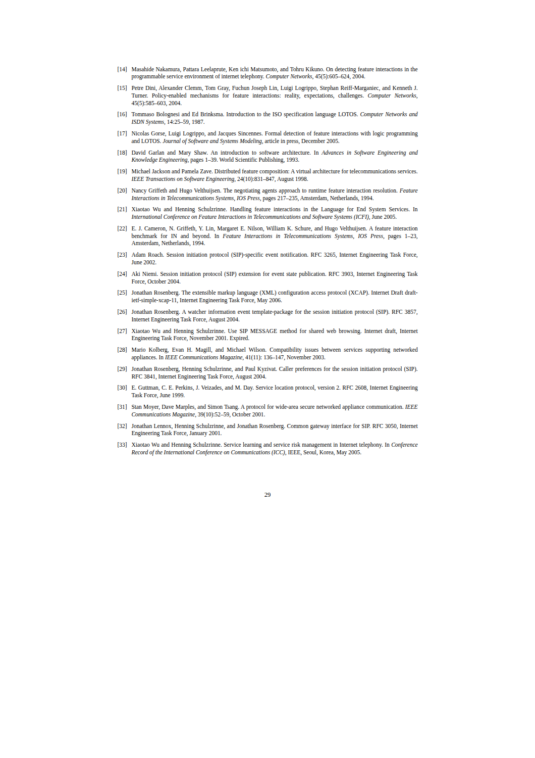[14] Masahide Nakamura, Pattara Leelaprute, Ken ichi Matsumoto, and Tohru Kikuno. On detecting feature interactions in the programmable service environment of internet telephony. Computer Networks, 45(5):605–624, 2004.
[15] Petre Dini, Alexander Clemm, Tom Gray, Fuchun Joseph Lin, Luigi Logrippo, Stephan Reiff-Marganiec, and Kenneth J. Turner. Policy-enabled mechanisms for feature interactions: reality, expectations, challenges. Computer Networks, 45(5):585–603, 2004.
[16] Tommaso Bolognesi and Ed Brinksma. Introduction to the ISO specification language LOTOS. Computer Networks and ISDN Systems, 14:25–59, 1987.
[17] Nicolas Gorse, Luigi Logrippo, and Jacques Sincennes. Formal detection of feature interactions with logic programming and LOTOS. Journal of Software and Systems Modeling, article in press, December 2005.
[18] David Garlan and Mary Shaw. An introduction to software architecture. In Advances in Software Engineering and Knowledge Engineering, pages 1–39. World Scientific Publishing, 1993.
[19] Michael Jackson and Pamela Zave. Distributed feature composition: A virtual architecture for telecommunications services. IEEE Transactions on Software Engineering, 24(10):831–847, August 1998.
[20] Nancy Griffeth and Hugo Velthuijsen. The negotiating agents approach to runtime feature interaction resolution. Feature Interactions in Telecommunications Systems, IOS Press, pages 217–235, Amsterdam, Netherlands, 1994.
[21] Xiaotao Wu and Henning Schulzrinne. Handling feature interactions in the Language for End System Services. In International Conference on Feature Interactions in Telecommunications and Software Systems (ICFI), June 2005.
[22] E. J. Cameron, N. Griffeth, Y. Lin, Margaret E. Nilson, William K. Schure, and Hugo Velthuijsen. A feature interaction benchmark for IN and beyond. In Feature Interactions in Telecommunications Systems, IOS Press, pages 1–23, Amsterdam, Netherlands, 1994.
[23] Adam Roach. Session initiation protocol (SIP)-specific event notification. RFC 3265, Internet Engineering Task Force, June 2002.
[24] Aki Niemi. Session initiation protocol (SIP) extension for event state publication. RFC 3903, Internet Engineering Task Force, October 2004.
[25] Jonathan Rosenberg. The extensible markup language (XML) configuration access protocol (XCAP). Internet Draft draft-ietf-simple-xcap-11, Internet Engineering Task Force, May 2006.
[26] Jonathan Rosenberg. A watcher information event template-package for the session initiation protocol (SIP). RFC 3857, Internet Engineering Task Force, August 2004.
[27] Xiaotao Wu and Henning Schulzrinne. Use SIP MESSAGE method for shared web browsing. Internet draft, Internet Engineering Task Force, November 2001. Expired.
[28] Mario Kolberg, Evan H. Magill, and Michael Wilson. Compatibility issues between services supporting networked appliances. In IEEE Communications Magazine, 41(11): 136–147, November 2003.
[29] Jonathan Rosenberg, Henning Schulzrinne, and Paul Kyzivat. Caller preferences for the session initiation protocol (SIP). RFC 3841, Internet Engineering Task Force, August 2004.
[30] E. Guttman, C. E. Perkins, J. Veizades, and M. Day. Service location protocol, version 2. RFC 2608, Internet Engineering Task Force, June 1999.
[31] Stan Moyer, Dave Marples, and Simon Tsang. A protocol for wide-area secure networked appliance communication. IEEE Communications Magazine, 39(10):52–59, October 2001.
[32] Jonathan Lennox, Henning Schulzrinne, and Jonathan Rosenberg. Common gateway interface for SIP. RFC 3050, Internet Engineering Task Force, January 2001.
[33] Xiaotao Wu and Henning Schulzrinne. Service learning and service risk management in Internet telephony. In Conference Record of the International Conference on Communications (ICC), IEEE, Seoul, Korea, May 2005.
29